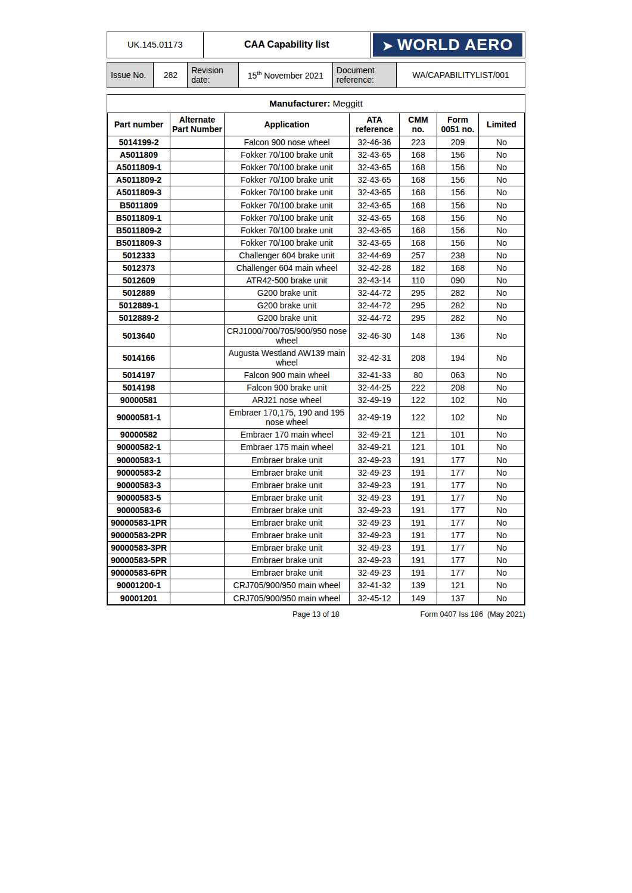| UK.145.01173 | CAA Capability list | ➤ WORLD AERO |
| Issue No. | 282 | Revision date: | 15 th November 2021 | Document reference: | WA/CAPABILITYLIST/001 |
Manufacturer: Meggitt
| Part number | Alternate Part Number | Application | ATA reference | CMM no. | Form 0051 no. | Limited |
| --- | --- | --- | --- | --- | --- | --- |
| 5014199-2 | | Falcon 900 nose wheel | 32-46-36 | 223 | 209 | No |
| A5011809 | | Fokker 70/100 brake unit | 32-43-65 | 168 | 156 | No |
| A5011809-1 | | Fokker 70/100 brake unit | 32-43-65 | 168 | 156 | No |
| A5011809-2 | | Fokker 70/100 brake unit | 32-43-65 | 168 | 156 | No |
| A5011809-3 | | Fokker 70/100 brake unit | 32-43-65 | 168 | 156 | No |
| B5011809 | | Fokker 70/100 brake unit | 32-43-65 | 168 | 156 | No |
| B5011809-1 | | Fokker 70/100 brake unit | 32-43-65 | 168 | 156 | No |
| B5011809-2 | | Fokker 70/100 brake unit | 32-43-65 | 168 | 156 | No |
| B5011809-3 | | Fokker 70/100 brake unit | 32-43-65 | 168 | 156 | No |
| 5012333 | | Challenger 604 brake unit | 32-44-69 | 257 | 238 | No |
| 5012373 | | Challenger 604 main wheel | 32-42-28 | 182 | 168 | No |
| 5012609 | | ATR42-500 brake unit | 32-43-14 | 110 | 090 | No |
| 5012889 | | G200 brake unit | 32-44-72 | 295 | 282 | No |
| 5012889-1 | | G200 brake unit | 32-44-72 | 295 | 282 | No |
| 5012889-2 | | G200 brake unit | 32-44-72 | 295 | 282 | No |
| 5013640 | | CRJ1000/700/705/900/950 nose wheel | 32-46-30 | 148 | 136 | No |
| 5014166 | | Augusta Westland AW139 main wheel | 32-42-31 | 208 | 194 | No |
| 5014197 | | Falcon 900 main wheel | 32-41-33 | 80 | 063 | No |
| 5014198 | | Falcon 900 brake unit | 32-44-25 | 222 | 208 | No |
| 90000581 | | ARJ21 nose wheel | 32-49-19 | 122 | 102 | No |
| 90000581-1 | | Embraer 170,175, 190 and 195 nose wheel | 32-49-19 | 122 | 102 | No |
| 90000582 | | Embraer 170 main wheel | 32-49-21 | 121 | 101 | No |
| 90000582-1 | | Embraer 175 main wheel | 32-49-21 | 121 | 101 | No |
| 90000583-1 | | Embraer brake unit | 32-49-23 | 191 | 177 | No |
| 90000583-2 | | Embraer brake unit | 32-49-23 | 191 | 177 | No |
| 90000583-3 | | Embraer brake unit | 32-49-23 | 191 | 177 | No |
| 90000583-5 | | Embraer brake unit | 32-49-23 | 191 | 177 | No |
| 90000583-6 | | Embraer brake unit | 32-49-23 | 191 | 177 | No |
| 90000583-1PR | | Embraer brake unit | 32-49-23 | 191 | 177 | No |
| 90000583-2PR | | Embraer brake unit | 32-49-23 | 191 | 177 | No |
| 90000583-3PR | | Embraer brake unit | 32-49-23 | 191 | 177 | No |
| 90000583-5PR | | Embraer brake unit | 32-49-23 | 191 | 177 | No |
| 90000583-6PR | | Embraer brake unit | 32-49-23 | 191 | 177 | No |
| 90001200-1 | | CRJ705/900/950 main wheel | 32-41-32 | 139 | 121 | No |
| 90001201 | | CRJ705/900/950 main wheel | 32-45-12 | 149 | 137 | No |
Page 13 of 18
Form 0407 Iss 186 (May 2021)